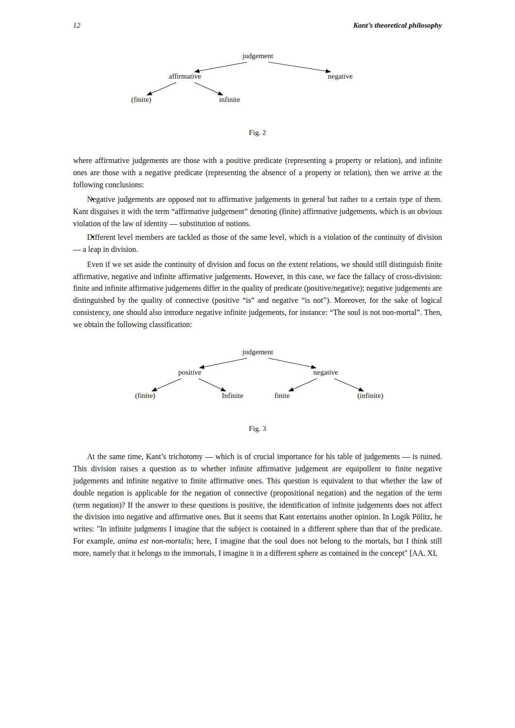12 Kant’s theoretical philosophy
judgement affirmative negative (finite) infinite
Fig. 2
where affirmative judgements are those with a positive predicate (representing a property or relation), and infinite ones are those with a negative predicate (representing the absence of a property or relation), then we arrive at the following conclusions:
Negative judgements are opposed not to affirmative judgements in general but rather to a certain type of them. Kant disguises it with the term “affirmative judgement” denoting (finite) affirmative judgements, which is an obvious violation of the law of identity — substitution of notions.
Different level members are tackled as those of the same level, which is a violation of the continuity of division — a leap in division.
Even if we set aside the continuity of division and focus on the extent relations, we should still distinguish finite affirmative, negative and infinite affirmative judgements. However, in this case, we face the fallacy of cross-division: finite and infinite affirmative judgements differ in the quality of predicate (positive/negative); negative judgements are distinguished by the quality of connective (positive “is” and negative “is not”). Moreover, for the sake of logical consistency, one should also introduce negative infinite judgements, for instance: “The soul is not non-mortal”. Then, we obtain the following classification:
judgement positive negative (finite) Infinite finite (infinite)
Fig. 3
At the same time, Kant’s trichotomy — which is of crucial importance for his table of judgements — is ruined. This division raises a question as to whether infinite affirmative judgement are equipollent to finite negative judgements and infinite negative to finite affirmative ones. This question is equivalent to that whether the law of double negation is applicable for the negation of connective (propositional negation) and the negation of the term (term negation)? If the answer to these questions is positive, the identification of infinite judgements does not affect the division into negative and affirmative ones. But it seems that Kant entertains another opinion. In Logik Pölitz, he writes: "In infinite judgments I imagine that the subject is contained in a different sphere than that of the predicate. For example, anima est non-mortalis; here, I imagine that the soul does not belong to the mortals, but I think still more, namely that it belongs to the immortals, I imagine it in a different sphere as contained in the concept" [AA, XI,